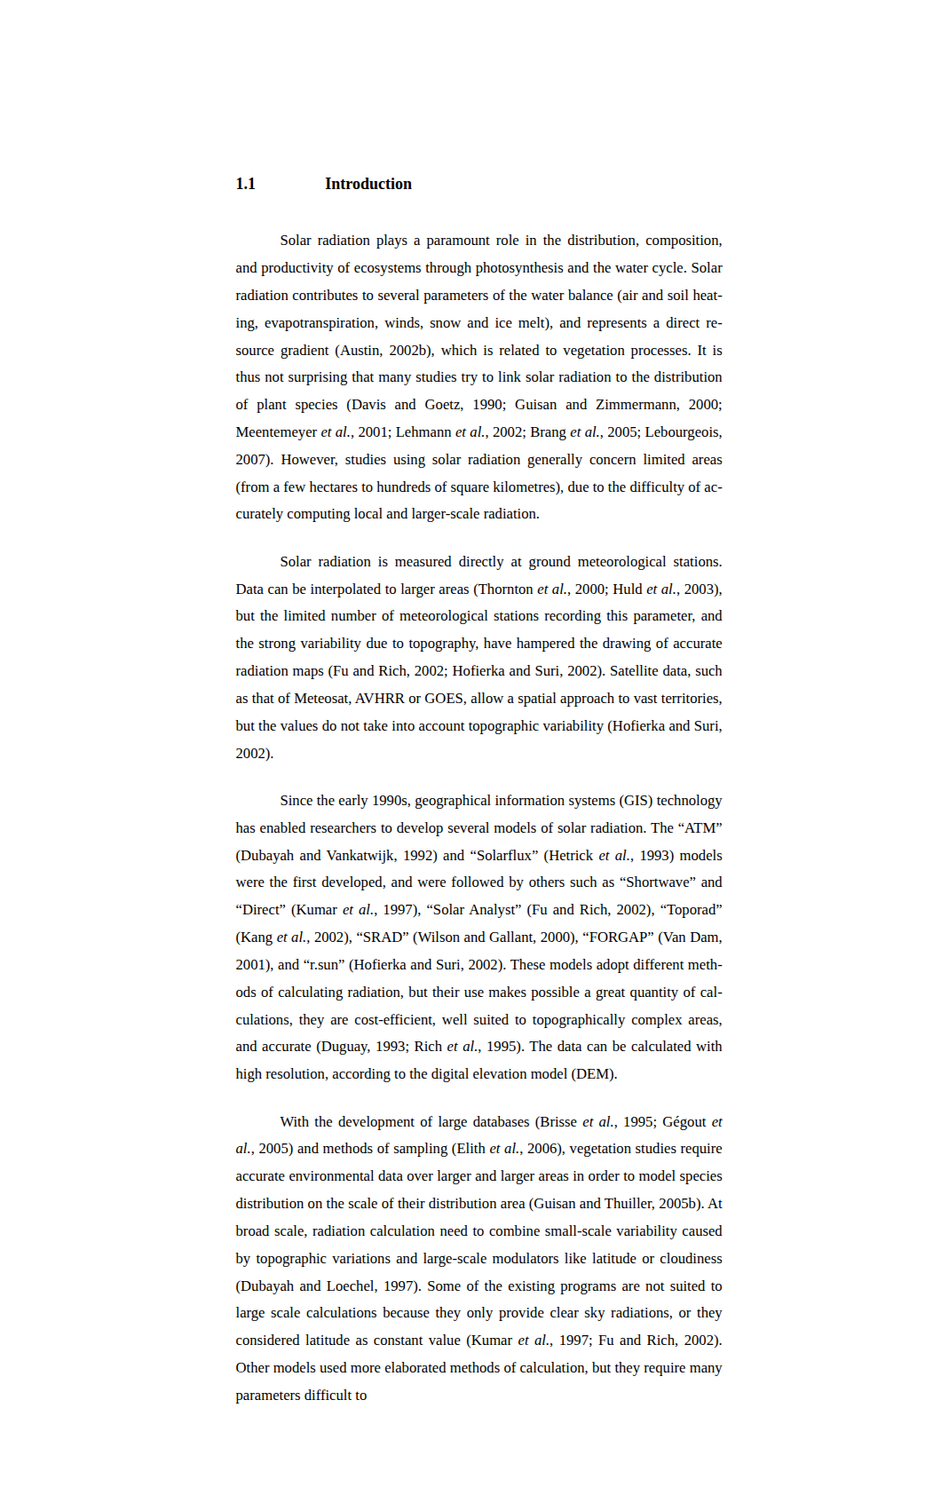1.1 Introduction
Solar radiation plays a paramount role in the distribution, composition, and productivity of ecosystems through photosynthesis and the water cycle. Solar radiation contributes to several parameters of the water balance (air and soil heating, evapotranspiration, winds, snow and ice melt), and represents a direct resource gradient (Austin, 2002b), which is related to vegetation processes. It is thus not surprising that many studies try to link solar radiation to the distribution of plant species (Davis and Goetz, 1990; Guisan and Zimmermann, 2000; Meentemeyer et al., 2001; Lehmann et al., 2002; Brang et al., 2005; Lebourgeois, 2007). However, studies using solar radiation generally concern limited areas (from a few hectares to hundreds of square kilometres), due to the difficulty of accurately computing local and larger-scale radiation.
Solar radiation is measured directly at ground meteorological stations. Data can be interpolated to larger areas (Thornton et al., 2000; Huld et al., 2003), but the limited number of meteorological stations recording this parameter, and the strong variability due to topography, have hampered the drawing of accurate radiation maps (Fu and Rich, 2002; Hofierka and Suri, 2002). Satellite data, such as that of Meteosat, AVHRR or GOES, allow a spatial approach to vast territories, but the values do not take into account topographic variability (Hofierka and Suri, 2002).
Since the early 1990s, geographical information systems (GIS) technology has enabled researchers to develop several models of solar radiation. The “ATM” (Dubayah and Vankatwijk, 1992) and “Solarflux” (Hetrick et al., 1993) models were the first developed, and were followed by others such as “Shortwave” and “Direct” (Kumar et al., 1997), “Solar Analyst” (Fu and Rich, 2002), “Toporad” (Kang et al., 2002), “SRAD” (Wilson and Gallant, 2000), “FORGAP” (Van Dam, 2001), and “r.sun” (Hofierka and Suri, 2002). These models adopt different methods of calculating radiation, but their use makes possible a great quantity of calculations, they are cost-efficient, well suited to topographically complex areas, and accurate (Duguay, 1993; Rich et al., 1995). The data can be calculated with high resolution, according to the digital elevation model (DEM).
With the development of large databases (Brisse et al., 1995; Gégout et al., 2005) and methods of sampling (Elith et al., 2006), vegetation studies require accurate environmental data over larger and larger areas in order to model species distribution on the scale of their distribution area (Guisan and Thuiller, 2005b). At broad scale, radiation calculation need to combine small-scale variability caused by topographic variations and large-scale modulators like latitude or cloudiness (Dubayah and Loechel, 1997). Some of the existing programs are not suited to large scale calculations because they only provide clear sky radiations, or they considered latitude as constant value (Kumar et al., 1997; Fu and Rich, 2002). Other models used more elaborated methods of calculation, but they require many parameters difficult to